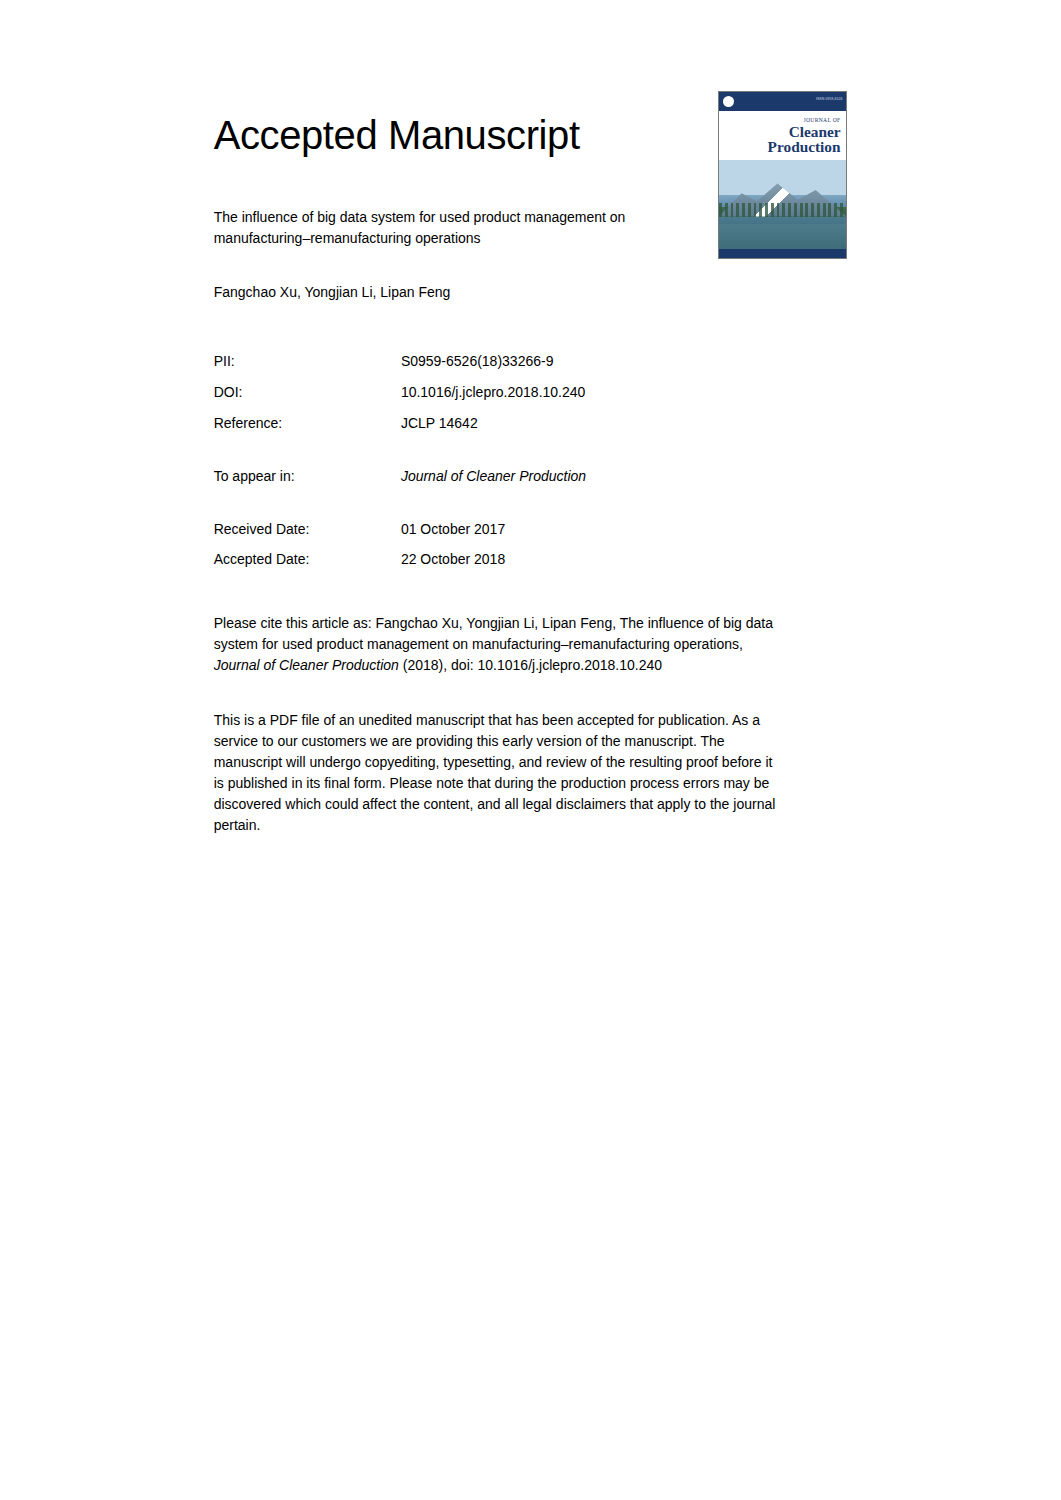ISSN 0959-6526
JOURNAL OF
Cleaner
Production
J. Cleaner Prod. Vol.
Cleaner Production Life Cycle Assessment
Cleaner Technologies Industrial Ecology
Environmental Management Sustainability
Accepted Manuscript
The influence of big data system for used product management on manufacturing–remanufacturing operations
Fangchao Xu, Yongjian Li, Lipan Feng
| PII: | S0959-6526(18)33266-9 |
| DOI: | 10.1016/j.jclepro.2018.10.240 |
| Reference: | JCLP 14642 |
| To appear in: | Journal of Cleaner Production |
| Received Date: | 01 October 2017 |
| Accepted Date: | 22 October 2018 |
Please cite this article as: Fangchao Xu, Yongjian Li, Lipan Feng, The influence of big data system for used product management on manufacturing–remanufacturing operations, Journal of Cleaner Production (2018), doi: 10.1016/j.jclepro.2018.10.240
This is a PDF file of an unedited manuscript that has been accepted for publication. As a service to our customers we are providing this early version of the manuscript. The manuscript will undergo copyediting, typesetting, and review of the resulting proof before it is published in its final form. Please note that during the production process errors may be discovered which could affect the content, and all legal disclaimers that apply to the journal pertain.